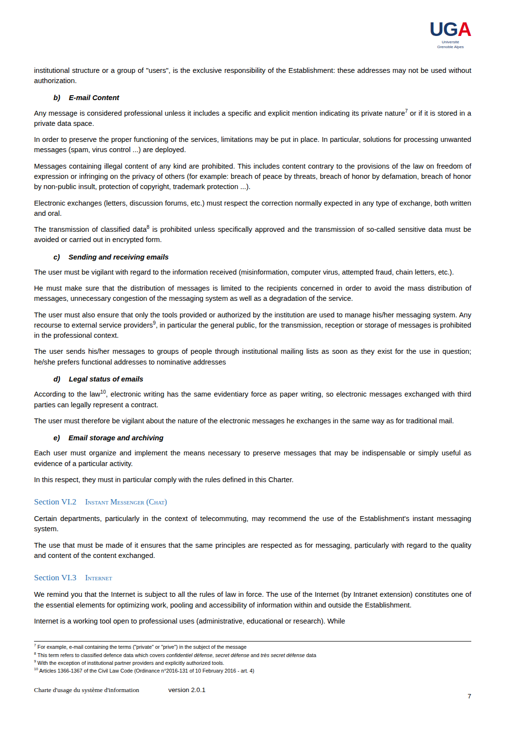UGA
Université
Grenoble Alpes
institutional structure or a group of "users", is the exclusive responsibility of the Establishment: these addresses may not be used without authorization.
b) E-mail Content
Any message is considered professional unless it includes a specific and explicit mention indicating its private nature7 or if it is stored in a private data space.
In order to preserve the proper functioning of the services, limitations may be put in place. In particular, solutions for processing unwanted messages (spam, virus control ...) are deployed.
Messages containing illegal content of any kind are prohibited. This includes content contrary to the provisions of the law on freedom of expression or infringing on the privacy of others (for example: breach of peace by threats, breach of honor by defamation, breach of honor by non-public insult, protection of copyright, trademark protection ...).
Electronic exchanges (letters, discussion forums, etc.) must respect the correction normally expected in any type of exchange, both written and oral.
The transmission of classified data8 is prohibited unless specifically approved and the transmission of so-called sensitive data must be avoided or carried out in encrypted form.
c) Sending and receiving emails
The user must be vigilant with regard to the information received (misinformation, computer virus, attempted fraud, chain letters, etc.).
He must make sure that the distribution of messages is limited to the recipients concerned in order to avoid the mass distribution of messages, unnecessary congestion of the messaging system as well as a degradation of the service.
The user must also ensure that only the tools provided or authorized by the institution are used to manage his/her messaging system. Any recourse to external service providers9, in particular the general public, for the transmission, reception or storage of messages is prohibited in the professional context.
The user sends his/her messages to groups of people through institutional mailing lists as soon as they exist for the use in question; he/she prefers functional addresses to nominative addresses
d) Legal status of emails
According to the law10, electronic writing has the same evidentiary force as paper writing, so electronic messages exchanged with third parties can legally represent a contract.
The user must therefore be vigilant about the nature of the electronic messages he exchanges in the same way as for traditional mail.
e) Email storage and archiving
Each user must organize and implement the means necessary to preserve messages that may be indispensable or simply useful as evidence of a particular activity.
In this respect, they must in particular comply with the rules defined in this Charter.
Section VI.2 Instant Messenger (Chat)
Certain departments, particularly in the context of telecommuting, may recommend the use of the Establishment's instant messaging system.
The use that must be made of it ensures that the same principles are respected as for messaging, particularly with regard to the quality and content of the content exchanged.
Section VI.3 Internet
We remind you that the Internet is subject to all the rules of law in force. The use of the Internet (by Intranet extension) constitutes one of the essential elements for optimizing work, pooling and accessibility of information within and outside the Establishment.
Internet is a working tool open to professional uses (administrative, educational or research). While
7 For example, e-mail containing the terms ("private" or "prive") in the subject of the message
8 This term refers to classified defence data which covers confidentiel défense, secret défense and très secret défense data
9 With the exception of institutional partner providers and explicitly authorized tools.
10 Articles 1366-1367 of the Civil Law Code (Ordinance n°2016-131 of 10 February 2016 - art. 4)
Charte d'usage du système d'information version 2.0.1
7